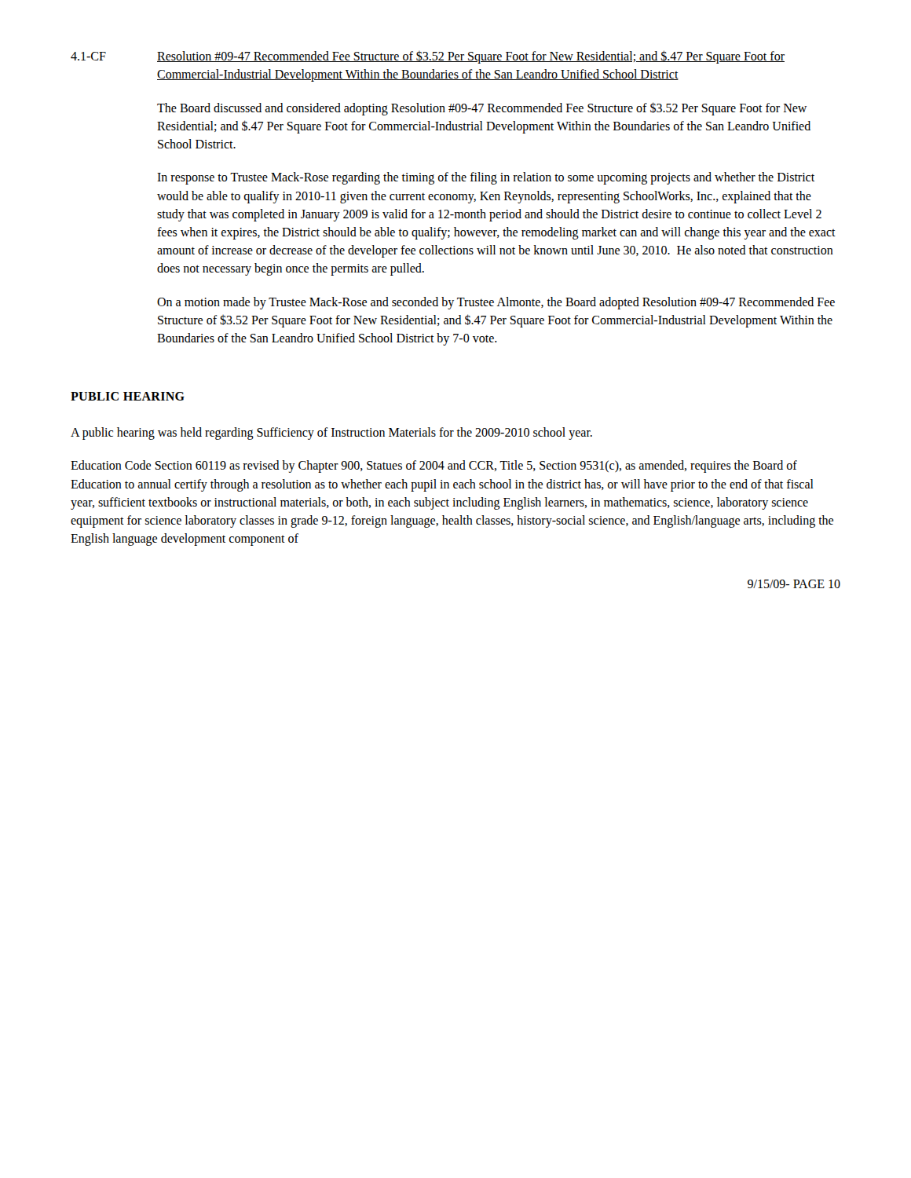4.1-CF
Resolution #09-47 Recommended Fee Structure of $3.52 Per Square Foot for New Residential; and $.47 Per Square Foot for Commercial-Industrial Development Within the Boundaries of the San Leandro Unified School District
The Board discussed and considered adopting Resolution #09-47 Recommended Fee Structure of $3.52 Per Square Foot for New Residential; and $.47 Per Square Foot for Commercial-Industrial Development Within the Boundaries of the San Leandro Unified School District.
In response to Trustee Mack-Rose regarding the timing of the filing in relation to some upcoming projects and whether the District would be able to qualify in 2010-11 given the current economy, Ken Reynolds, representing SchoolWorks, Inc., explained that the study that was completed in January 2009 is valid for a 12-month period and should the District desire to continue to collect Level 2 fees when it expires, the District should be able to qualify; however, the remodeling market can and will change this year and the exact amount of increase or decrease of the developer fee collections will not be known until June 30, 2010. He also noted that construction does not necessary begin once the permits are pulled.
On a motion made by Trustee Mack-Rose and seconded by Trustee Almonte, the Board adopted Resolution #09-47 Recommended Fee Structure of $3.52 Per Square Foot for New Residential; and $.47 Per Square Foot for Commercial-Industrial Development Within the Boundaries of the San Leandro Unified School District by 7-0 vote.
PUBLIC HEARING
A public hearing was held regarding Sufficiency of Instruction Materials for the 2009-2010 school year.
Education Code Section 60119 as revised by Chapter 900, Statues of 2004 and CCR, Title 5, Section 9531(c), as amended, requires the Board of Education to annual certify through a resolution as to whether each pupil in each school in the district has, or will have prior to the end of that fiscal year, sufficient textbooks or instructional materials, or both, in each subject including English learners, in mathematics, science, laboratory science equipment for science laboratory classes in grade 9-12, foreign language, health classes, history-social science, and English/language arts, including the English language development component of
9/15/09- PAGE 10